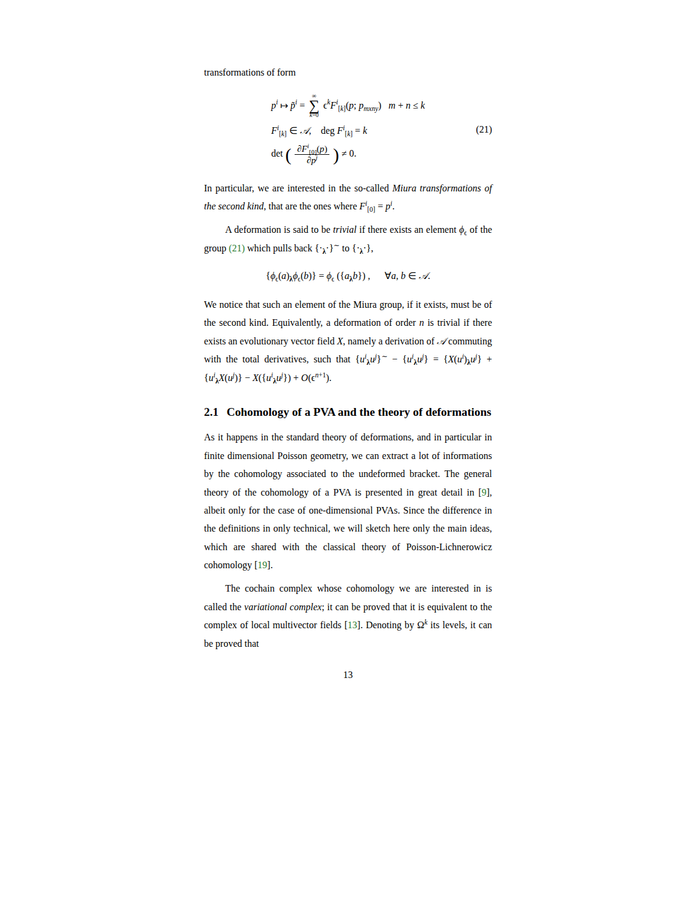transformations of form
pi ↦ p̃i = ∞∑k=0 ϵkFi[k](p; pmxny) m + n ≤ k Fi[k] ∈ 𝒜, deg Fi[k] = k det ( ∂Fi[0](p)∂pj ) ≠ 0.
(21)
In particular, we are interested in the so-called Miura transformations of the second kind, that are the ones where Fi[0] = pi.
A deformation is said to be trivial if there exists an element ϕϵ of the group (21) which pulls back {·λ·}∼ to {·λ·},
{ϕϵ(a)λϕϵ(b)} = ϕϵ ({aλb}) , ∀a, b ∈ 𝒜.
We notice that such an element of the Miura group, if it exists, must be of the second kind. Equivalently, a deformation of order n is trivial if there exists an evolutionary vector field X, namely a derivation of 𝒜 commuting with the total derivatives, such that {uiλuj}∼ − {uiλuj} = {X(ui)λuj} + {uiλX(uj)} − X({uiλuj}) + O(ϵn+1).
2.1 Cohomology of a PVA and the theory of deformations
As it happens in the standard theory of deformations, and in particular in finite dimensional Poisson geometry, we can extract a lot of informations by the cohomology associated to the undeformed bracket. The general theory of the cohomology of a PVA is presented in great detail in [9], albeit only for the case of one-dimensional PVAs. Since the difference in the definitions in only technical, we will sketch here only the main ideas, which are shared with the classical theory of Poisson-Lichnerowicz cohomology [19].
The cochain complex whose cohomology we are interested in is called the variational complex; it can be proved that it is equivalent to the complex of local multivector fields [13]. Denoting by Ωk its levels, it can be proved that
13